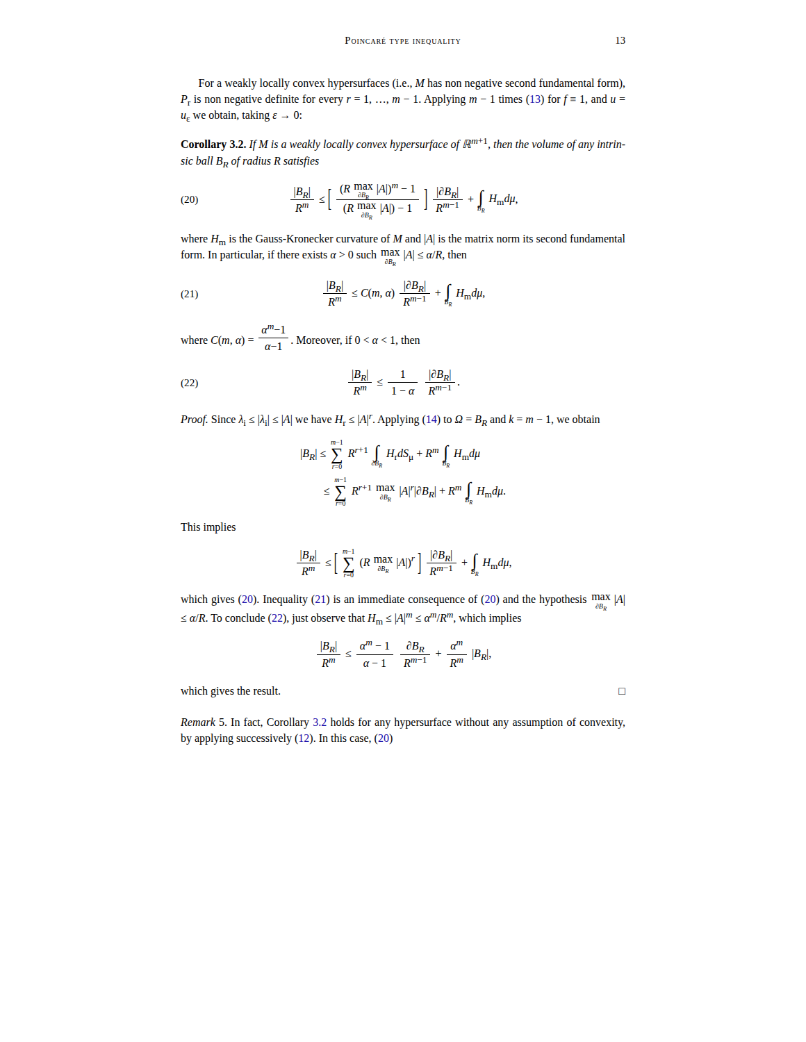Poincaré type inequality 13
For a weakly locally convex hypersurfaces (i.e., M has non negative second fundamental form), Pr is non negative definite for every r = 1, …, m − 1. Applying m − 1 times (13) for f ≡ 1, and u = uε we obtain, taking ε → 0:
Corollary 3.2. If M is a weakly locally convex hypersurface of ℝm+1, then the volume of any intrinsic ball BR of radius R satisfies
(20)
|BR|Rm ≤ [ (R max∂BR |A|)m − 1 (R max∂BR |A|) − 1 ] |∂BR|Rm−1 + ∫BR Hmdμ,
where Hm is the Gauss-Kronecker curvature of M and |A| is the matrix norm its second fundamental form. In particular, if there exists α > 0 such max∂BR |A| ≤ α/R, then
(21)
|BR|Rm ≤ C(m, α) |∂BR|Rm−1 + ∫BR Hmdμ,
where C(m, α) = αm−1 α−1. Moreover, if 0 < α < 1, then
(22)
|BR|Rm ≤ 11 − α |∂BR|Rm−1.
Proof. Since λi ≤ |λi| ≤ |A| we have Hr ≤ |A|r. Applying (14) to Ω = BR and k = m − 1, we obtain
|BR| ≤ m−1∑r=0 Rr+1 ∫∂BR HrdSμ + Rm ∫BR Hmdμ
≤ m−1∑r=0 Rr+1 max∂BR |A|r|∂BR| + Rm ∫BR Hmdμ.
This implies
|BR|Rm ≤ [ m−1∑r=0 (R max∂BR |A|)r ] |∂BR|Rm−1 + ∫BR Hmdμ,
which gives (20). Inequality (21) is an immediate consequence of (20) and the hypothesis max∂BR |A| ≤ α/R. To conclude (22), just observe that Hm ≤ |A|m ≤ αm/Rm, which implies
|BR|Rm ≤ αm − 1 α − 1 ∂BR Rm−1 + αm Rm |BR|,
which gives the result. □
Remark 5. In fact, Corollary 3.2 holds for any hypersurface without any assumption of convexity, by applying successively (12). In this case, (20)